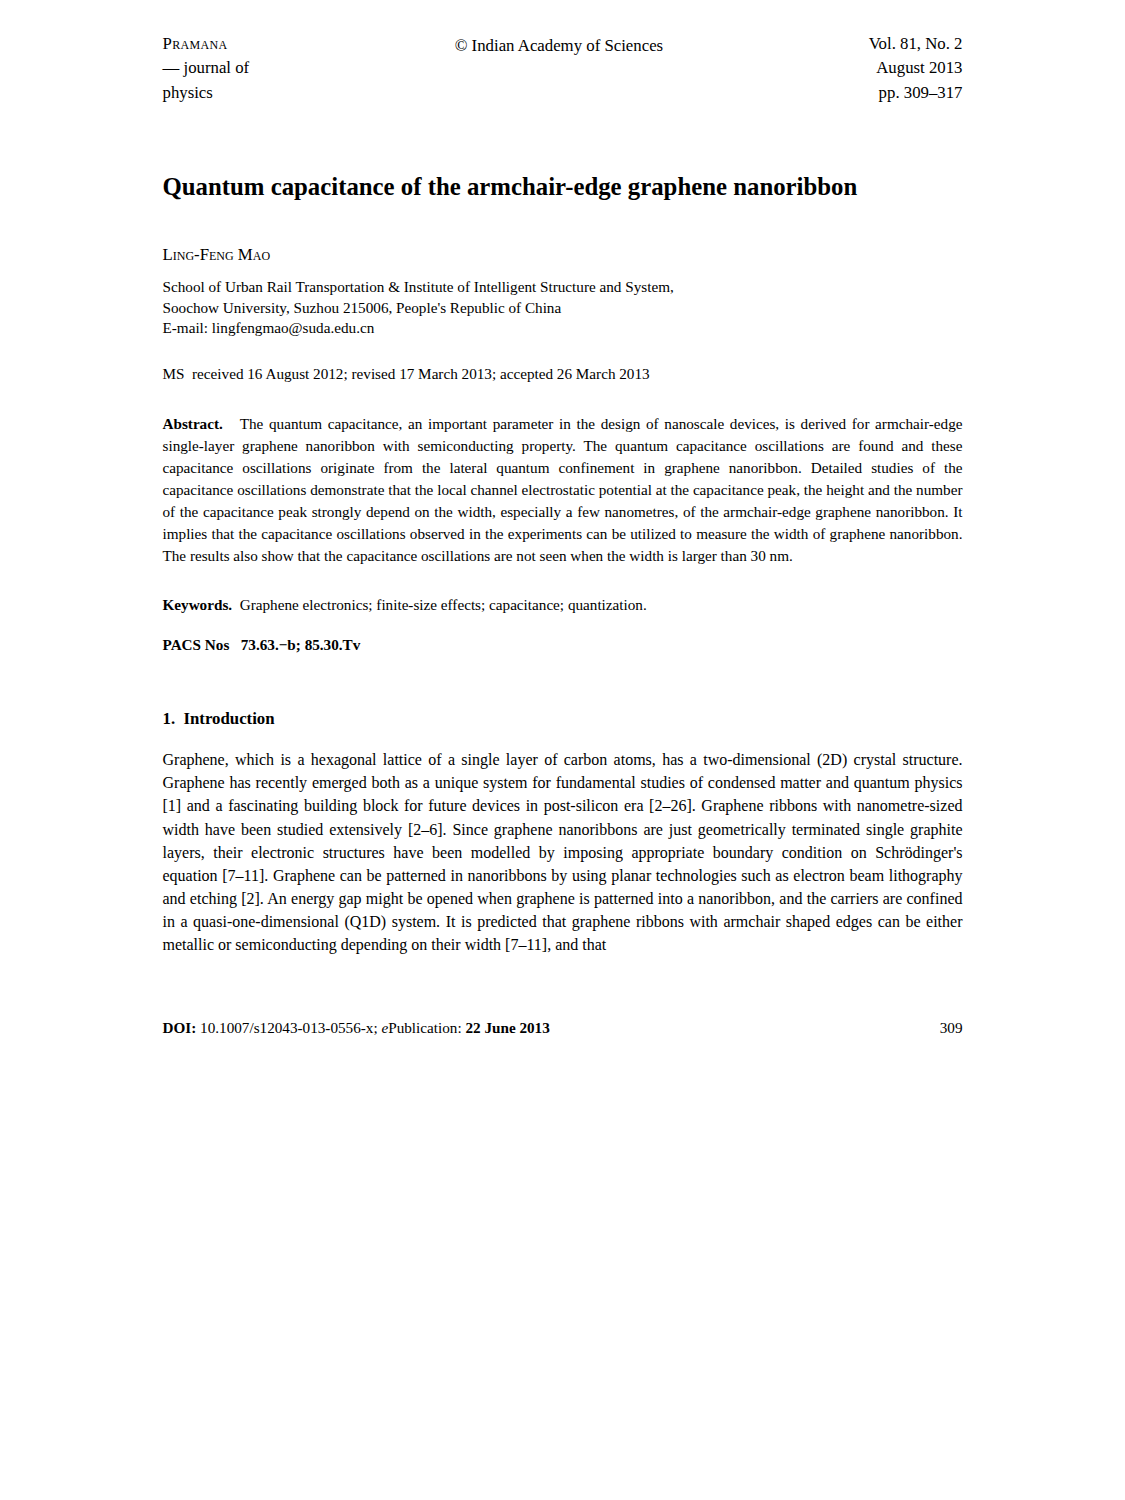Pramana
— journal of
physics
© Indian Academy of Sciences
Vol. 81, No. 2
August 2013
pp. 309–317
Quantum capacitance of the armchair-edge graphene nanoribbon
Ling-Feng Mao
School of Urban Rail Transportation & Institute of Intelligent Structure and System,
Soochow University, Suzhou 215006, People's Republic of China
E-mail: lingfengmao@suda.edu.cn
MS received 16 August 2012; revised 17 March 2013; accepted 26 March 2013
Abstract. The quantum capacitance, an important parameter in the design of nanoscale devices, is derived for armchair-edge single-layer graphene nanoribbon with semiconducting property. The quantum capacitance oscillations are found and these capacitance oscillations originate from the lateral quantum confinement in graphene nanoribbon. Detailed studies of the capacitance oscillations demonstrate that the local channel electrostatic potential at the capacitance peak, the height and the number of the capacitance peak strongly depend on the width, especially a few nanometres, of the armchair-edge graphene nanoribbon. It implies that the capacitance oscillations observed in the experiments can be utilized to measure the width of graphene nanoribbon. The results also show that the capacitance oscillations are not seen when the width is larger than 30 nm.
Keywords. Graphene electronics; finite-size effects; capacitance; quantization.
PACS Nos 73.63.−b; 85.30.Tv
1. Introduction
Graphene, which is a hexagonal lattice of a single layer of carbon atoms, has a two-dimensional (2D) crystal structure. Graphene has recently emerged both as a unique system for fundamental studies of condensed matter and quantum physics [1] and a fascinating building block for future devices in post-silicon era [2–26]. Graphene ribbons with nanometre-sized width have been studied extensively [2–6]. Since graphene nanoribbons are just geometrically terminated single graphite layers, their electronic structures have been modelled by imposing appropriate boundary condition on Schrödinger's equation [7–11]. Graphene can be patterned in nanoribbons by using planar technologies such as electron beam lithography and etching [2]. An energy gap might be opened when graphene is patterned into a nanoribbon, and the carriers are confined in a quasi-one-dimensional (Q1D) system. It is predicted that graphene ribbons with armchair shaped edges can be either metallic or semiconducting depending on their width [7–11], and that
DOI: 10.1007/s12043-013-0556-x; e Publication: 22 June 2013
309